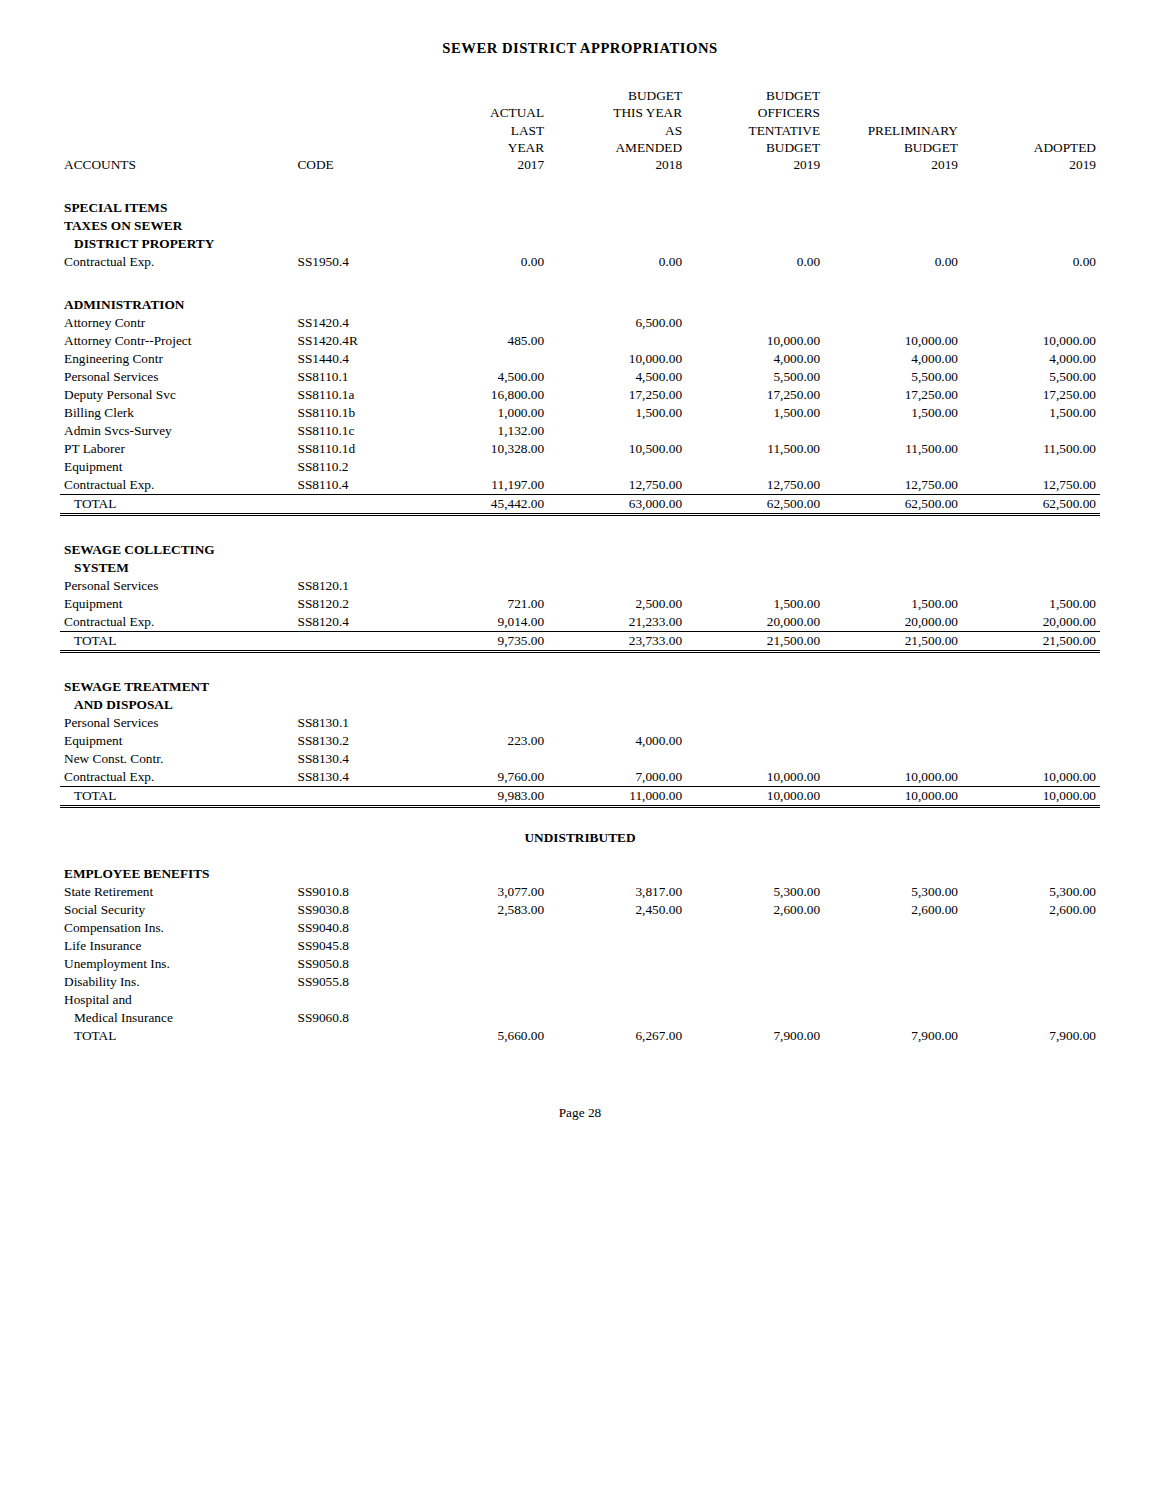SEWER DISTRICT APPROPRIATIONS
| | | | BUDGET | BUDGET | | |
| --- | --- | --- | --- | --- | --- | --- |
| | | ACTUAL | THIS YEAR | OFFICERS | | |
| | | LAST | AS | TENTATIVE | PRELIMINARY | |
| | | YEAR | AMENDED | BUDGET | BUDGET | ADOPTED |
| ACCOUNTS | CODE | 2017 | 2018 | 2019 | 2019 | 2019 |
| SPECIAL ITEMS | | | | | | |
| TAXES ON SEWER | | | | | | |
| DISTRICT PROPERTY | | | | | | |
| Contractual Exp. | SS1950.4 | 0.00 | 0.00 | 0.00 | 0.00 | 0.00 |
| ADMINISTRATION | | | | | | |
| Attorney Contr | SS1420.4 | | 6,500.00 | | | |
| Attorney Contr--Project | SS1420.4R | 485.00 | | 10,000.00 | 10,000.00 | 10,000.00 |
| Engineering Contr | SS1440.4 | | 10,000.00 | 4,000.00 | 4,000.00 | 4,000.00 |
| Personal Services | SS8110.1 | 4,500.00 | 4,500.00 | 5,500.00 | 5,500.00 | 5,500.00 |
| Deputy Personal Svc | SS8110.1a | 16,800.00 | 17,250.00 | 17,250.00 | 17,250.00 | 17,250.00 |
| Billing Clerk | SS8110.1b | 1,000.00 | 1,500.00 | 1,500.00 | 1,500.00 | 1,500.00 |
| Admin Svcs-Survey | SS8110.1c | 1,132.00 | | | | |
| PT Laborer | SS8110.1d | 10,328.00 | 10,500.00 | 11,500.00 | 11,500.00 | 11,500.00 |
| Equipment | SS8110.2 | | | | | |
| Contractual Exp. | SS8110.4 | 11,197.00 | 12,750.00 | 12,750.00 | 12,750.00 | 12,750.00 |
| TOTAL | | 45,442.00 | 63,000.00 | 62,500.00 | 62,500.00 | 62,500.00 |
| SEWAGE COLLECTING | | | | | | |
| SYSTEM | | | | | | |
| Personal Services | SS8120.1 | | | | | |
| Equipment | SS8120.2 | 721.00 | 2,500.00 | 1,500.00 | 1,500.00 | 1,500.00 |
| Contractual Exp. | SS8120.4 | 9,014.00 | 21,233.00 | 20,000.00 | 20,000.00 | 20,000.00 |
| TOTAL | | 9,735.00 | 23,733.00 | 21,500.00 | 21,500.00 | 21,500.00 |
| SEWAGE TREATMENT | | | | | | |
| AND DISPOSAL | | | | | | |
| Personal Services | SS8130.1 | | | | | |
| Equipment | SS8130.2 | 223.00 | 4,000.00 | | | |
| New Const. Contr. | SS8130.4 | | | | | |
| Contractual Exp. | SS8130.4 | 9,760.00 | 7,000.00 | 10,000.00 | 10,000.00 | 10,000.00 |
| TOTAL | | 9,983.00 | 11,000.00 | 10,000.00 | 10,000.00 | 10,000.00 |
| UNDISTRIBUTED |
| EMPLOYEE BENEFITS | | | | | | |
| State Retirement | SS9010.8 | 3,077.00 | 3,817.00 | 5,300.00 | 5,300.00 | 5,300.00 |
| Social Security | SS9030.8 | 2,583.00 | 2,450.00 | 2,600.00 | 2,600.00 | 2,600.00 |
| Compensation Ins. | SS9040.8 | | | | | |
| Life Insurance | SS9045.8 | | | | | |
| Unemployment Ins. | SS9050.8 | | | | | |
| Disability Ins. | SS9055.8 | | | | | |
| Hospital and | | | | | | |
| Medical Insurance | SS9060.8 | | | | | |
| TOTAL | | 5,660.00 | 6,267.00 | 7,900.00 | 7,900.00 | 7,900.00 |
Page 28